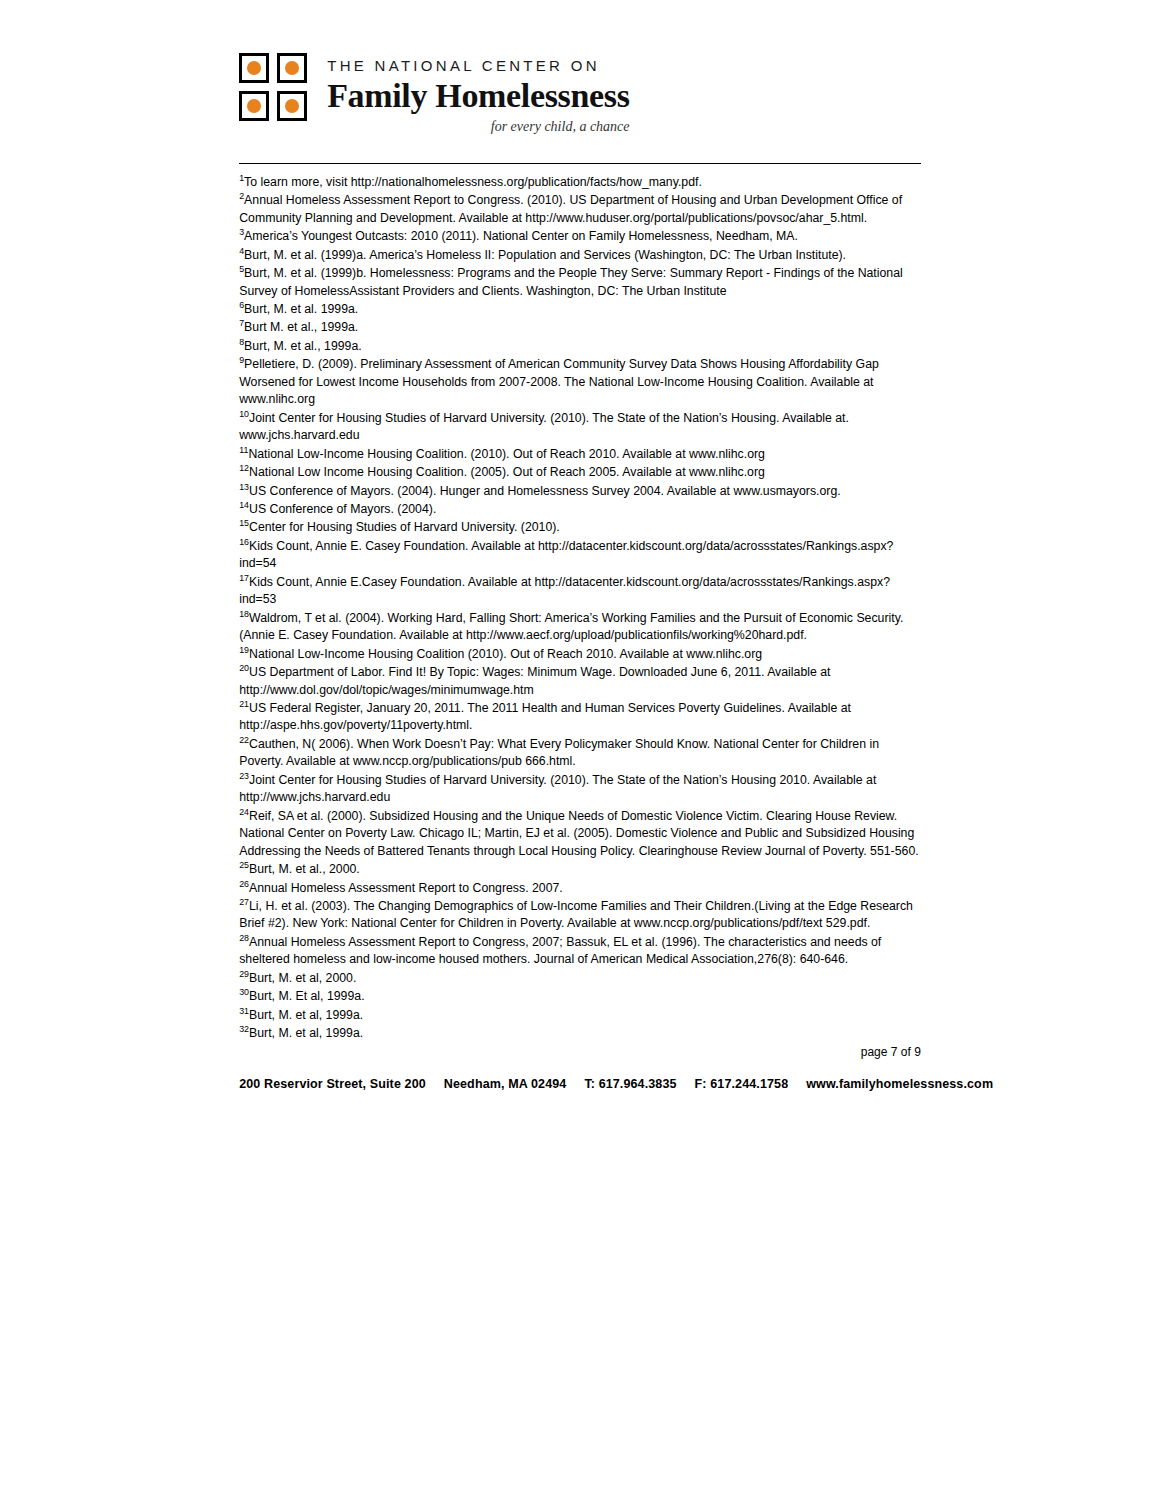The National Center on
Family Homelessness
for every child, a chance
1To learn more, visit http://nationalhomelessness.org/publication/facts/how_many.pdf.
2Annual Homeless Assessment Report to Congress. (2010). US Department of Housing and Urban Development Office of Community Planning and Development. Available at http://www.huduser.org/portal/publications/povsoc/ahar_5.html.
3America’s Youngest Outcasts: 2010 (2011). National Center on Family Homelessness, Needham, MA.
4Burt, M. et al. (1999)a. America’s Homeless II: Population and Services (Washington, DC: The Urban Institute).
5Burt, M. et al. (1999)b. Homelessness: Programs and the People They Serve: Summary Report - Findings of the National Survey of HomelessAssistant Providers and Clients. Washington, DC: The Urban Institute
6Burt, M. et al. 1999a.
7Burt M. et al., 1999a.
8Burt, M. et al., 1999a.
9Pelletiere, D. (2009). Preliminary Assessment of American Community Survey Data Shows Housing Affordability Gap Worsened for Lowest Income Households from 2007-2008. The National Low-Income Housing Coalition. Available at www.nlihc.org
10Joint Center for Housing Studies of Harvard University. (2010). The State of the Nation’s Housing. Available at. www.jchs.harvard.edu
11National Low-Income Housing Coalition. (2010). Out of Reach 2010. Available at www.nlihc.org
12National Low Income Housing Coalition. (2005). Out of Reach 2005. Available at www.nlihc.org
13US Conference of Mayors. (2004). Hunger and Homelessness Survey 2004. Available at www.usmayors.org.
14US Conference of Mayors. (2004).
15Center for Housing Studies of Harvard University. (2010).
16Kids Count, Annie E. Casey Foundation. Available at http://datacenter.kidscount.org/data/acrossstates/Rankings.aspx?ind=54
17Kids Count, Annie E.Casey Foundation. Available at http://datacenter.kidscount.org/data/acrossstates/Rankings.aspx?ind=53
18Waldrom, T et al. (2004). Working Hard, Falling Short: America’s Working Families and the Pursuit of Economic Security. (Annie E. Casey Foundation. Available at http://www.aecf.org/upload/publicationfils/working%20hard.pdf.
19National Low-Income Housing Coalition (2010). Out of Reach 2010. Available at www.nlihc.org
20US Department of Labor. Find It! By Topic: Wages: Minimum Wage. Downloaded June 6, 2011. Available at http://www.dol.gov/dol/topic/wages/minimumwage.htm
21US Federal Register, January 20, 2011. The 2011 Health and Human Services Poverty Guidelines. Available at http://aspe.hhs.gov/poverty/11poverty.html.
22Cauthen, N( 2006). When Work Doesn’t Pay: What Every Policymaker Should Know. National Center for Children in Poverty. Available at www.nccp.org/publications/pub 666.html.
23Joint Center for Housing Studies of Harvard University. (2010). The State of the Nation’s Housing 2010. Available at http://www.jchs.harvard.edu
24Reif, SA et al. (2000). Subsidized Housing and the Unique Needs of Domestic Violence Victim. Clearing House Review. National Center on Poverty Law. Chicago IL; Martin, EJ et al. (2005). Domestic Violence and Public and Subsidized Housing Addressing the Needs of Battered Tenants through Local Housing Policy. Clearinghouse Review Journal of Poverty. 551-560.
25Burt, M. et al., 2000.
26Annual Homeless Assessment Report to Congress. 2007.
27Li, H. et al. (2003). The Changing Demographics of Low-Income Families and Their Children.(Living at the Edge Research Brief #2). New York: National Center for Children in Poverty. Available at www.nccp.org/publications/pdf/text 529.pdf.
28Annual Homeless Assessment Report to Congress, 2007; Bassuk, EL et al. (1996). The characteristics and needs of sheltered homeless and low-income housed mothers. Journal of American Medical Association,276(8): 640-646.
29Burt, M. et al, 2000.
30Burt, M. Et al, 1999a.
31Burt, M. et al, 1999a.
32Burt, M. et al, 1999a.
page 7 of 9
200 Reservior Street, Suite 200 Needham, MA 02494 T: 617.964.3835 F: 617.244.1758 www.familyhomelessness.com